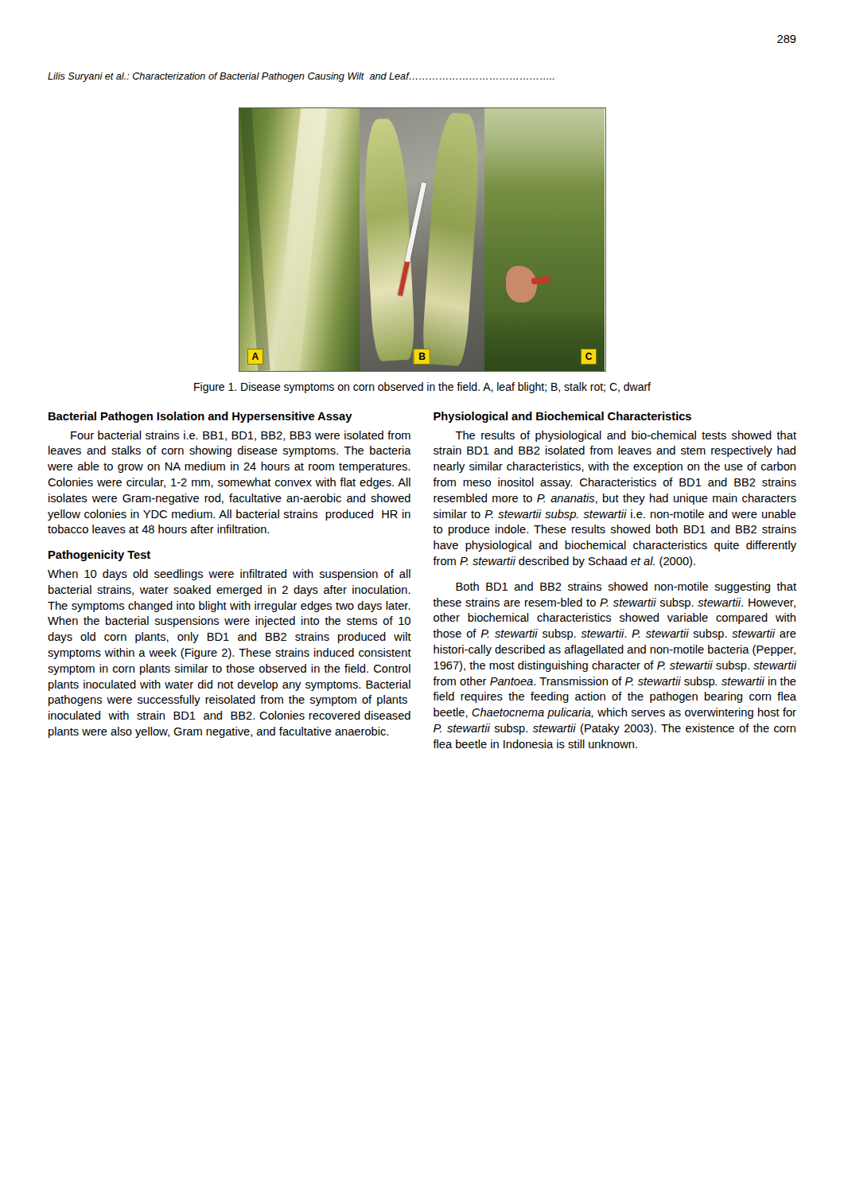289
Lilis Suryani et al.: Characterization of Bacterial Pathogen Causing Wilt and Leaf……………………………………..
A
B
C
Figure 1. Disease symptoms on corn observed in the field. A, leaf blight; B, stalk rot; C, dwarf
Bacterial Pathogen Isolation and Hypersensitive Assay
Four bacterial strains i.e. BB1, BD1, BB2, BB3 were isolated from leaves and stalks of corn showing disease symptoms. The bacteria were able to grow on NA medium in 24 hours at room temperatures. Colonies were circular, 1-2 mm, somewhat convex with flat edges. All isolates were Gram-negative rod, facultative an-aerobic and showed yellow colonies in YDC medium. All bacterial strains produced HR in tobacco leaves at 48 hours after infiltration.
Pathogenicity Test
When 10 days old seedlings were infiltrated with suspension of all bacterial strains, water soaked emerged in 2 days after inoculation. The symptoms changed into blight with irregular edges two days later. When the bacterial suspensions were injected into the stems of 10 days old corn plants, only BD1 and BB2 strains produced wilt symptoms within a week (Figure 2). These strains induced consistent symptom in corn plants similar to those observed in the field. Control plants inoculated with water did not develop any symptoms. Bacterial pathogens were successfully reisolated from the symptom of plants inoculated with strain BD1 and BB2. Colonies recovered diseased plants were also yellow, Gram negative, and facultative anaerobic.
Physiological and Biochemical Characteristics
The results of physiological and bio-chemical tests showed that strain BD1 and BB2 isolated from leaves and stem respectively had nearly similar characteristics, with the exception on the use of carbon from meso inositol assay. Characteristics of BD1 and BB2 strains resembled more to P. ananatis, but they had unique main characters similar to P. stewartii subsp. stewartii i.e. non-motile and were unable to produce indole. These results showed both BD1 and BB2 strains have physiological and biochemical characteristics quite differently from P. stewartii described by Schaad et al. (2000).
Both BD1 and BB2 strains showed non-motile suggesting that these strains are resem-bled to P. stewartii subsp. stewartii. However, other biochemical characteristics showed variable compared with those of P. stewartii subsp. stewartii. P. stewartii subsp. stewartii are histori-cally described as aflagellated and non-motile bacteria (Pepper, 1967), the most distinguishing character of P. stewartii subsp. stewartii from other Pantoea. Transmission of P. stewartii subsp. stewartii in the field requires the feeding action of the pathogen bearing corn flea beetle, Chaetocnema pulicaria, which serves as overwintering host for P. stewartii subsp. stewartii (Pataky 2003). The existence of the corn flea beetle in Indonesia is still unknown.